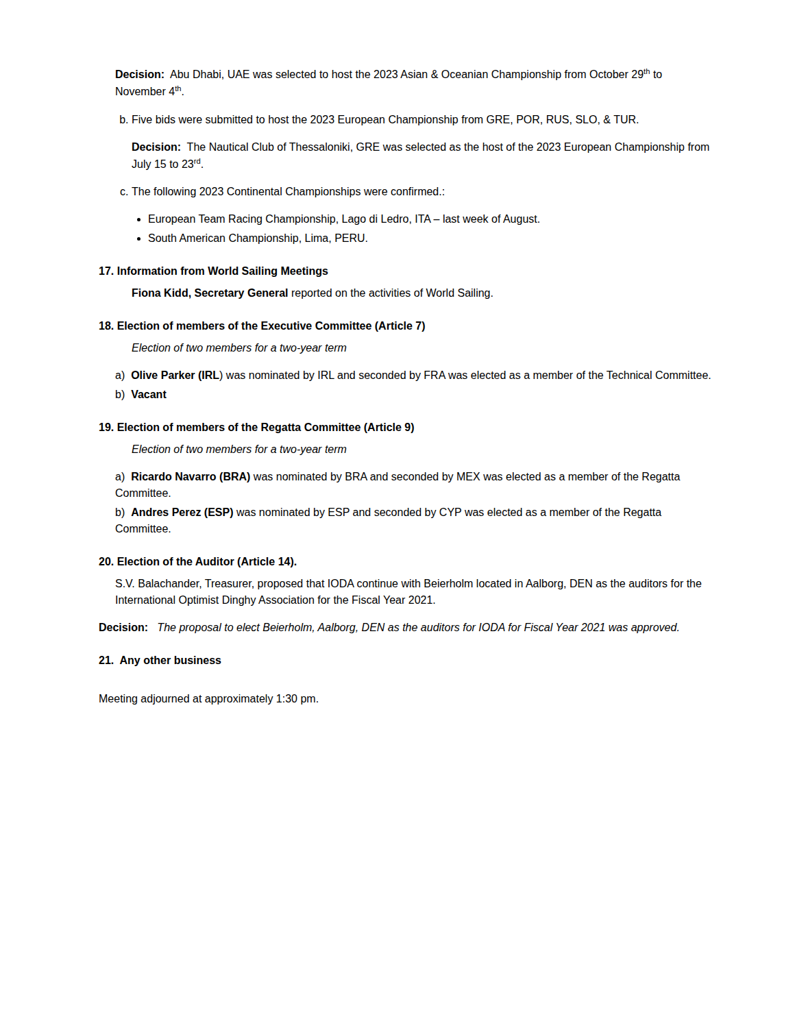Decision: Abu Dhabi, UAE was selected to host the 2023 Asian & Oceanian Championship from October 29th to November 4th.
Five bids were submitted to host the 2023 European Championship from GRE, POR, RUS, SLO, & TUR.
Decision: The Nautical Club of Thessaloniki, GRE was selected as the host of the 2023 European Championship from July 15 to 23rd.
The following 2023 Continental Championships were confirmed.:
European Team Racing Championship, Lago di Ledro, ITA – last week of August.
South American Championship, Lima, PERU.
17. Information from World Sailing Meetings
Fiona Kidd, Secretary General reported on the activities of World Sailing.
18. Election of members of the Executive Committee (Article 7)
Election of two members for a two-year term
a) Olive Parker (IRL) was nominated by IRL and seconded by FRA was elected as a member of the Technical Committee.
b) Vacant
19. Election of members of the Regatta Committee (Article 9)
Election of two members for a two-year term
a) Ricardo Navarro (BRA) was nominated by BRA and seconded by MEX was elected as a member of the Regatta Committee.
b) Andres Perez (ESP) was nominated by ESP and seconded by CYP was elected as a member of the Regatta Committee.
20. Election of the Auditor (Article 14).
S.V. Balachander, Treasurer, proposed that IODA continue with Beierholm located in Aalborg, DEN as the auditors for the International Optimist Dinghy Association for the Fiscal Year 2021.
Decision: The proposal to elect Beierholm, Aalborg, DEN as the auditors for IODA for Fiscal Year 2021 was approved.
21. Any other business
Meeting adjourned at approximately 1:30 pm.